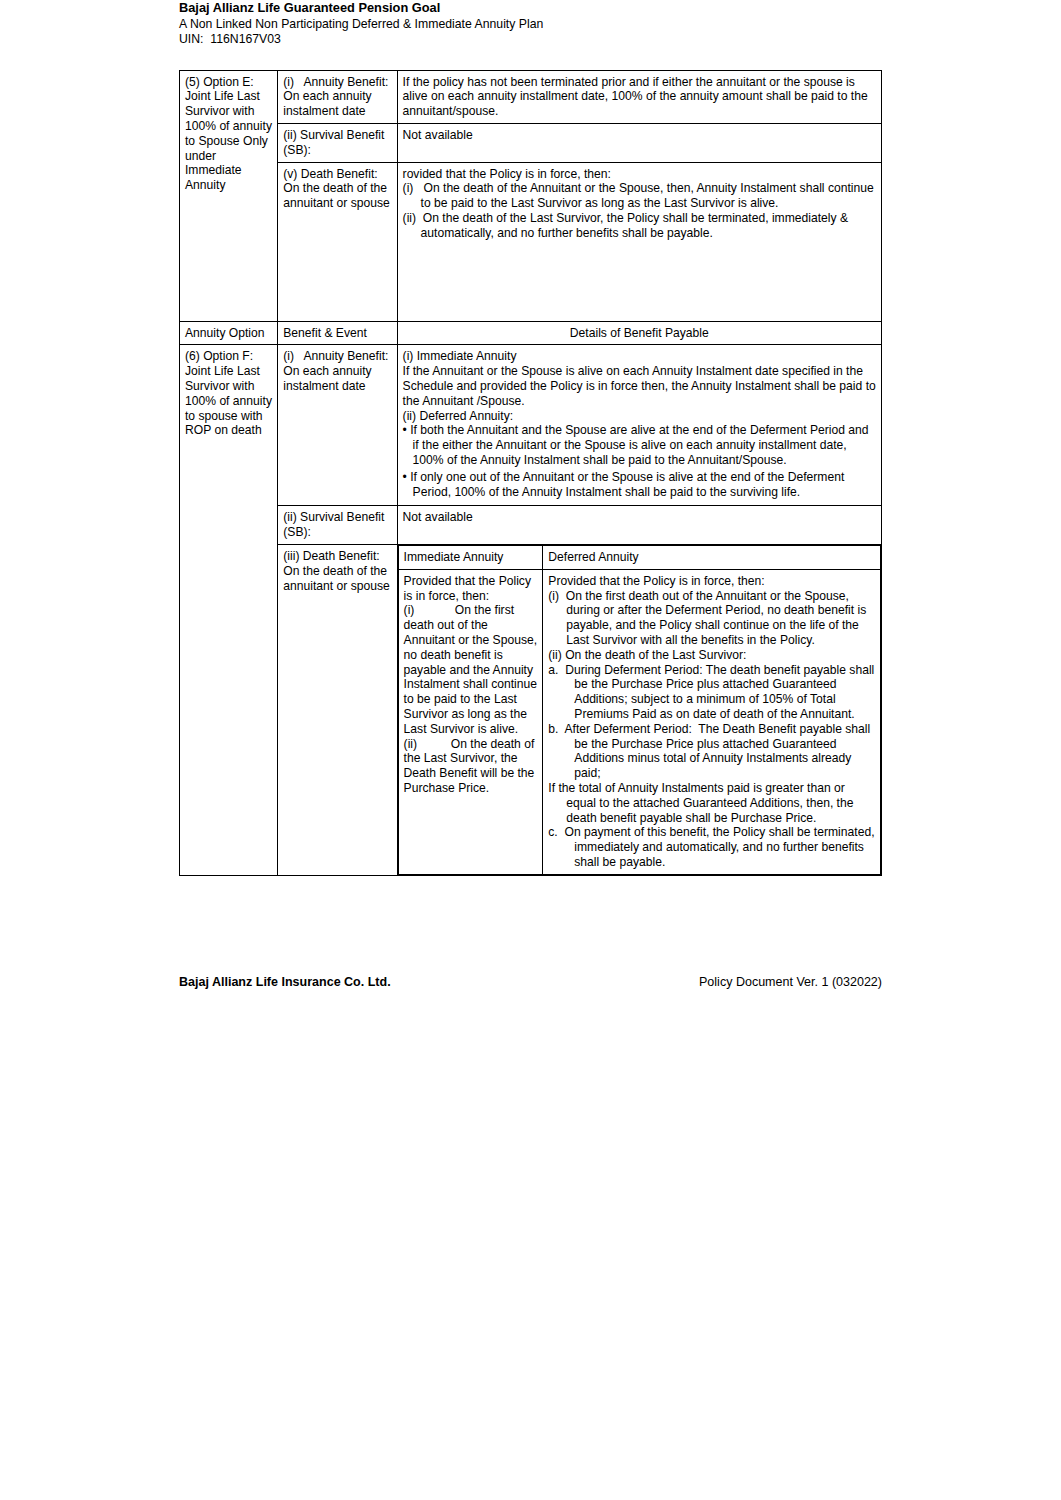Bajaj Allianz Life Guaranteed Pension Goal
A Non Linked Non Participating Deferred & Immediate Annuity Plan
UIN: 116N167V03
| (5) Option E: Joint Life Last Survivor with 100% of annuity to Spouse Only under Immediate Annuity | (i) Annuity Benefit: On each annuity instalment date | If the policy has not been terminated prior and if either the annuitant or the spouse is alive on each annuity installment date, 100% of the annuity amount shall be paid to the annuitant/spouse. |
| (ii) Survival Benefit (SB): | Not available |
| (v) Death Benefit: On the death of the annuitant or spouse | rovided that the Policy is in force, then: (i) On the death of the Annuitant or the Spouse, then, Annuity Instalment shall continue to be paid to the Last Survivor as long as the Last Survivor is alive. (ii) On the death of the Last Survivor, the Policy shall be terminated, immediately & automatically, and no further benefits shall be payable. |
| Annuity Option | Benefit & Event | Details of Benefit Payable |
| (6) Option F: Joint Life Last Survivor with 100% of annuity to spouse with ROP on death | (i) Annuity Benefit: On each annuity instalment date | (i) Immediate Annuity If the Annuitant or the Spouse is alive on each Annuity Instalment date specified in the Schedule and provided the Policy is in force then, the Annuity Instalment shall be paid to the Annuitant /Spouse. (ii) Deferred Annuity: • If both the Annuitant and the Spouse are alive at the end of the Deferment Period and if the either the Annuitant or the Spouse is alive on each annuity installment date, 100% of the Annuity Instalment shall be paid to the Annuitant/Spouse. • If only one out of the Annuitant or the Spouse is alive at the end of the Deferment Period, 100% of the Annuity Instalment shall be paid to the surviving life. |
| (ii) Survival Benefit (SB): | Not available |
| (iii) Death Benefit: On the death of the annuitant or spouse | / Immediate Annuity / Deferred Annuity / / Provided that the Policy is in force, then: (i) On the first death out of the Annuitant or the Spouse, no death benefit is payable and the Annuity Instalment shall continue to be paid to the Last Survivor as long as the Last Survivor is alive. (ii) On the death of the Last Survivor, the Death Benefit will be the Purchase Price. / Provided that the Policy is in force, then: (i) On the first death out of the Annuitant or the Spouse, during or after the Deferment Period, no death benefit is payable, and the Policy shall continue on the life of the Last Survivor with all the benefits in the Policy. (ii) On the death of the Last Survivor: a. During Deferment Period: The death benefit payable shall be the Purchase Price plus attached Guaranteed Additions; subject to a minimum of 105% of Total Premiums Paid as on date of death of the Annuitant. b. After Deferment Period: The Death Benefit payable shall be the Purchase Price plus attached Guaranteed Additions minus total of Annuity Instalments already paid; If the total of Annuity Instalments paid is greater than or equal to the attached Guaranteed Additions, then, the death benefit payable shall be Purchase Price. c. On payment of this benefit, the Policy shall be terminated, immediately and automatically, and no further benefits shall be payable. / |
Bajaj Allianz Life Insurance Co. Ltd.
Policy Document Ver. 1 (032022)